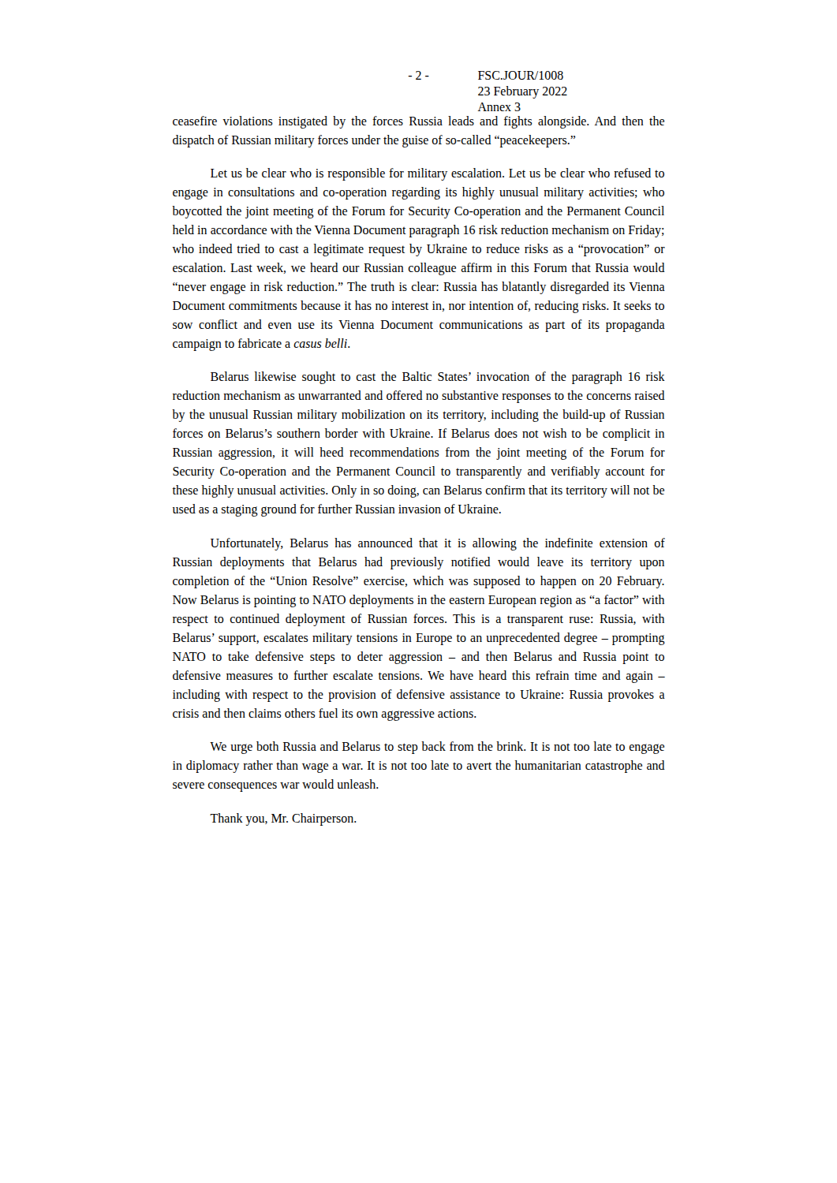- 2 -
FSC.JOUR/1008
23 February 2022
Annex 3
ceasefire violations instigated by the forces Russia leads and fights alongside. And then the dispatch of Russian military forces under the guise of so-called “peacekeepers.”
Let us be clear who is responsible for military escalation. Let us be clear who refused to engage in consultations and co-operation regarding its highly unusual military activities; who boycotted the joint meeting of the Forum for Security Co-operation and the Permanent Council held in accordance with the Vienna Document paragraph 16 risk reduction mechanism on Friday; who indeed tried to cast a legitimate request by Ukraine to reduce risks as a “provocation” or escalation. Last week, we heard our Russian colleague affirm in this Forum that Russia would “never engage in risk reduction.” The truth is clear: Russia has blatantly disregarded its Vienna Document commitments because it has no interest in, nor intention of, reducing risks. It seeks to sow conflict and even use its Vienna Document communications as part of its propaganda campaign to fabricate a casus belli.
Belarus likewise sought to cast the Baltic States’ invocation of the paragraph 16 risk reduction mechanism as unwarranted and offered no substantive responses to the concerns raised by the unusual Russian military mobilization on its territory, including the build-up of Russian forces on Belarus’s southern border with Ukraine. If Belarus does not wish to be complicit in Russian aggression, it will heed recommendations from the joint meeting of the Forum for Security Co-operation and the Permanent Council to transparently and verifiably account for these highly unusual activities. Only in so doing, can Belarus confirm that its territory will not be used as a staging ground for further Russian invasion of Ukraine.
Unfortunately, Belarus has announced that it is allowing the indefinite extension of Russian deployments that Belarus had previously notified would leave its territory upon completion of the “Union Resolve” exercise, which was supposed to happen on 20 February. Now Belarus is pointing to NATO deployments in the eastern European region as “a factor” with respect to continued deployment of Russian forces. This is a transparent ruse: Russia, with Belarus’ support, escalates military tensions in Europe to an unprecedented degree – prompting NATO to take defensive steps to deter aggression – and then Belarus and Russia point to defensive measures to further escalate tensions. We have heard this refrain time and again – including with respect to the provision of defensive assistance to Ukraine: Russia provokes a crisis and then claims others fuel its own aggressive actions.
We urge both Russia and Belarus to step back from the brink. It is not too late to engage in diplomacy rather than wage a war. It is not too late to avert the humanitarian catastrophe and severe consequences war would unleash.
Thank you, Mr. Chairperson.